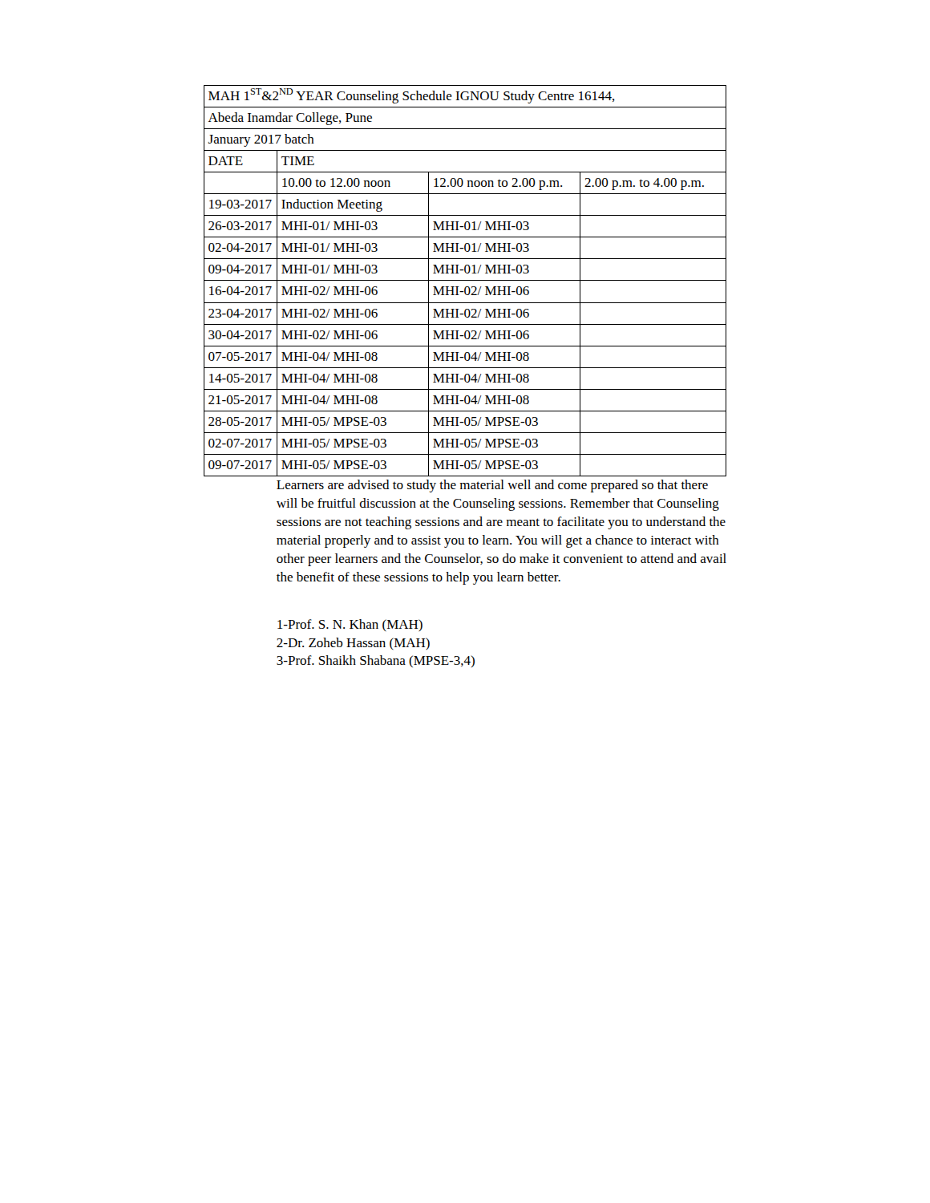| MAH 1 ST &2 ND YEAR Counseling Schedule IGNOU Study Centre 16144, |
| Abeda Inamdar College, Pune |
| January 2017 batch |
| DATE | TIME |
| | 10.00 to 12.00 noon | 12.00 noon to 2.00 p.m. | 2.00 p.m. to 4.00 p.m. |
| 19-03-2017 | Induction Meeting | | |
| 26-03-2017 | MHI-01/ MHI-03 | MHI-01/ MHI-03 | |
| 02-04-2017 | MHI-01/ MHI-03 | MHI-01/ MHI-03 | |
| 09-04-2017 | MHI-01/ MHI-03 | MHI-01/ MHI-03 | |
| 16-04-2017 | MHI-02/ MHI-06 | MHI-02/ MHI-06 | |
| 23-04-2017 | MHI-02/ MHI-06 | MHI-02/ MHI-06 | |
| 30-04-2017 | MHI-02/ MHI-06 | MHI-02/ MHI-06 | |
| 07-05-2017 | MHI-04/ MHI-08 | MHI-04/ MHI-08 | |
| 14-05-2017 | MHI-04/ MHI-08 | MHI-04/ MHI-08 | |
| 21-05-2017 | MHI-04/ MHI-08 | MHI-04/ MHI-08 | |
| 28-05-2017 | MHI-05/ MPSE-03 | MHI-05/ MPSE-03 | |
| 02-07-2017 | MHI-05/ MPSE-03 | MHI-05/ MPSE-03 | |
| 09-07-2017 | MHI-05/ MPSE-03 | MHI-05/ MPSE-03 | |
Learners are advised to study the material well and come prepared so that there will be fruitful discussion at the Counseling sessions. Remember that Counseling sessions are not teaching sessions and are meant to facilitate you to understand the material properly and to assist you to learn. You will get a chance to interact with other peer learners and the Counselor, so do make it convenient to attend and avail the benefit of these sessions to help you learn better.
1-Prof. S. N. Khan (MAH)
2-Dr. Zoheb Hassan (MAH)
3-Prof. Shaikh Shabana (MPSE-3,4)